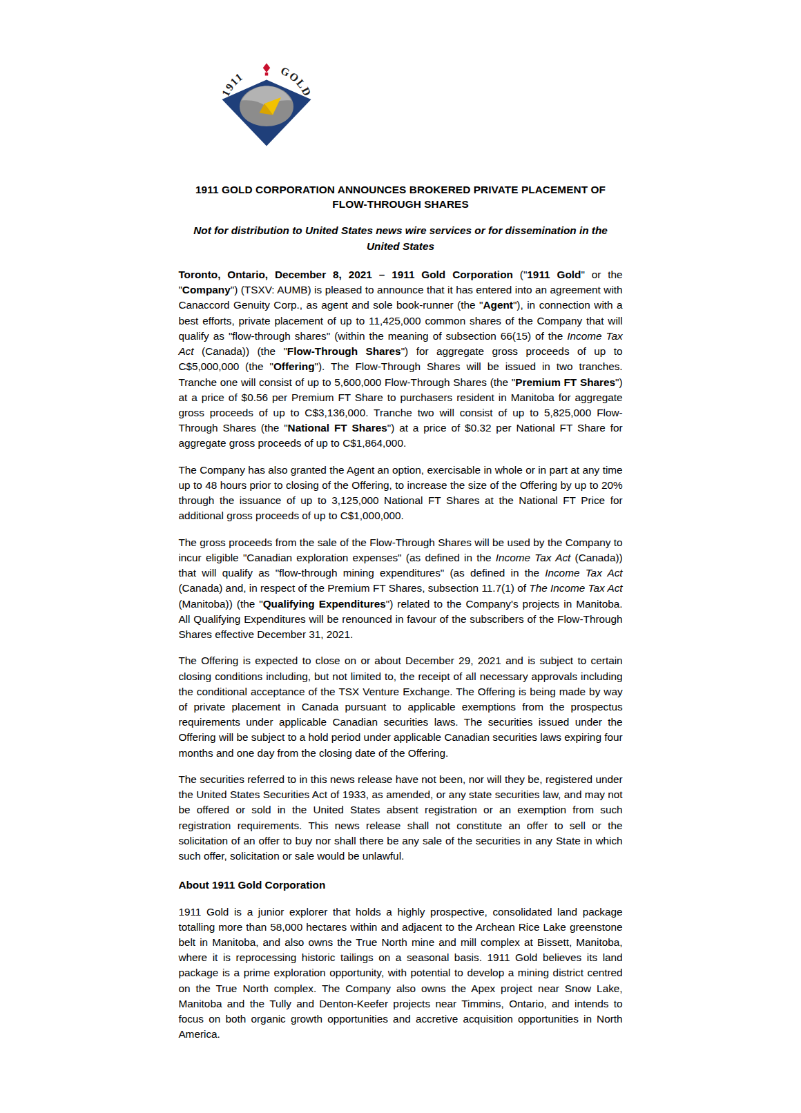1911 GOLD
1911 GOLD CORPORATION ANNOUNCES BROKERED PRIVATE PLACEMENT OF FLOW-THROUGH SHARES
Not for distribution to United States news wire services or for dissemination in the United States
Toronto, Ontario, December 8, 2021 – 1911 Gold Corporation ("1911 Gold" or the "Company") (TSXV: AUMB) is pleased to announce that it has entered into an agreement with Canaccord Genuity Corp., as agent and sole book-runner (the "Agent"), in connection with a best efforts, private placement of up to 11,425,000 common shares of the Company that will qualify as "flow-through shares" (within the meaning of subsection 66(15) of the Income Tax Act (Canada)) (the "Flow-Through Shares") for aggregate gross proceeds of up to C$5,000,000 (the "Offering"). The Flow-Through Shares will be issued in two tranches. Tranche one will consist of up to 5,600,000 Flow-Through Shares (the "Premium FT Shares") at a price of $0.56 per Premium FT Share to purchasers resident in Manitoba for aggregate gross proceeds of up to C$3,136,000. Tranche two will consist of up to 5,825,000 Flow-Through Shares (the "National FT Shares") at a price of $0.32 per National FT Share for aggregate gross proceeds of up to C$1,864,000.
The Company has also granted the Agent an option, exercisable in whole or in part at any time up to 48 hours prior to closing of the Offering, to increase the size of the Offering by up to 20% through the issuance of up to 3,125,000 National FT Shares at the National FT Price for additional gross proceeds of up to C$1,000,000.
The gross proceeds from the sale of the Flow-Through Shares will be used by the Company to incur eligible "Canadian exploration expenses" (as defined in the Income Tax Act (Canada)) that will qualify as "flow-through mining expenditures" (as defined in the Income Tax Act (Canada) and, in respect of the Premium FT Shares, subsection 11.7(1) of The Income Tax Act (Manitoba)) (the "Qualifying Expenditures") related to the Company's projects in Manitoba. All Qualifying Expenditures will be renounced in favour of the subscribers of the Flow-Through Shares effective December 31, 2021.
The Offering is expected to close on or about December 29, 2021 and is subject to certain closing conditions including, but not limited to, the receipt of all necessary approvals including the conditional acceptance of the TSX Venture Exchange. The Offering is being made by way of private placement in Canada pursuant to applicable exemptions from the prospectus requirements under applicable Canadian securities laws. The securities issued under the Offering will be subject to a hold period under applicable Canadian securities laws expiring four months and one day from the closing date of the Offering.
The securities referred to in this news release have not been, nor will they be, registered under the United States Securities Act of 1933, as amended, or any state securities law, and may not be offered or sold in the United States absent registration or an exemption from such registration requirements. This news release shall not constitute an offer to sell or the solicitation of an offer to buy nor shall there be any sale of the securities in any State in which such offer, solicitation or sale would be unlawful.
About 1911 Gold Corporation
1911 Gold is a junior explorer that holds a highly prospective, consolidated land package totalling more than 58,000 hectares within and adjacent to the Archean Rice Lake greenstone belt in Manitoba, and also owns the True North mine and mill complex at Bissett, Manitoba, where it is reprocessing historic tailings on a seasonal basis. 1911 Gold believes its land package is a prime exploration opportunity, with potential to develop a mining district centred on the True North complex. The Company also owns the Apex project near Snow Lake, Manitoba and the Tully and Denton-Keefer projects near Timmins, Ontario, and intends to focus on both organic growth opportunities and accretive acquisition opportunities in North America.